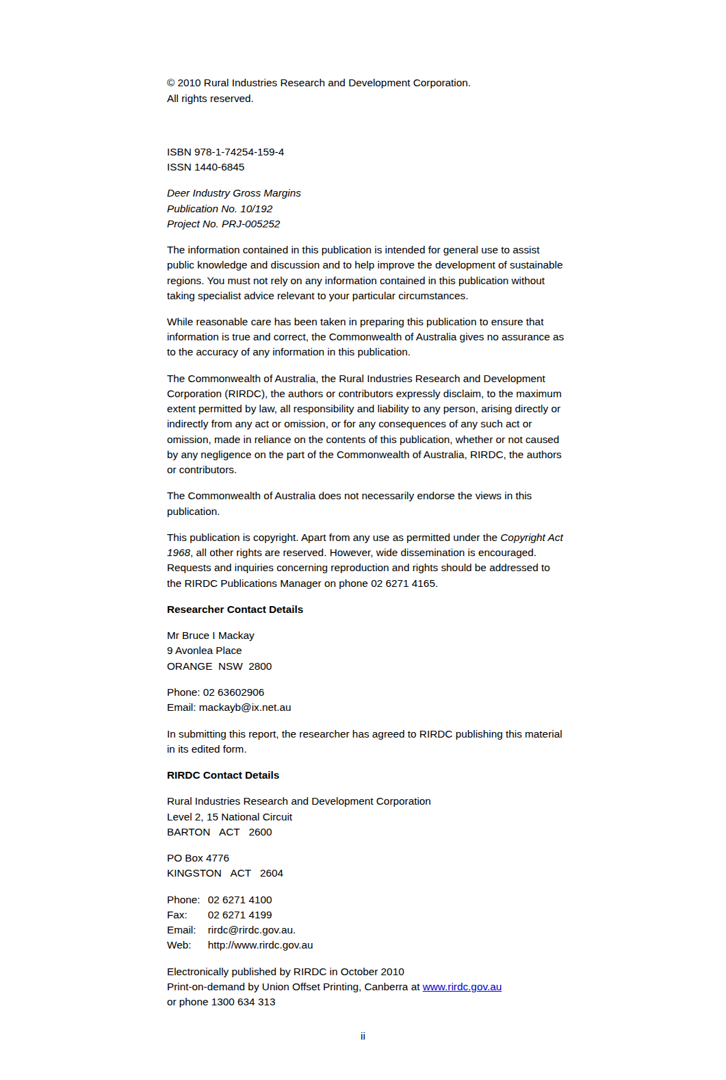© 2010 Rural Industries Research and Development Corporation.
All rights reserved.
ISBN 978-1-74254-159-4
ISSN 1440-6845
Deer Industry Gross Margins
Publication No. 10/192
Project No. PRJ-005252
The information contained in this publication is intended for general use to assist public knowledge and discussion and to help improve the development of sustainable regions. You must not rely on any information contained in this publication without taking specialist advice relevant to your particular circumstances.
While reasonable care has been taken in preparing this publication to ensure that information is true and correct, the Commonwealth of Australia gives no assurance as to the accuracy of any information in this publication.
The Commonwealth of Australia, the Rural Industries Research and Development Corporation (RIRDC), the authors or contributors expressly disclaim, to the maximum extent permitted by law, all responsibility and liability to any person, arising directly or indirectly from any act or omission, or for any consequences of any such act or omission, made in reliance on the contents of this publication, whether or not caused by any negligence on the part of the Commonwealth of Australia, RIRDC, the authors or contributors.
The Commonwealth of Australia does not necessarily endorse the views in this publication.
This publication is copyright. Apart from any use as permitted under the Copyright Act 1968, all other rights are reserved. However, wide dissemination is encouraged. Requests and inquiries concerning reproduction and rights should be addressed to the RIRDC Publications Manager on phone 02 6271 4165.
Researcher Contact Details
Mr Bruce I Mackay
9 Avonlea Place
ORANGE NSW 2800
Phone: 02 63602906
Email: mackayb@ix.net.au
In submitting this report, the researcher has agreed to RIRDC publishing this material in its edited form.
RIRDC Contact Details
Rural Industries Research and Development Corporation
Level 2, 15 National Circuit
BARTON ACT 2600
PO Box 4776
KINGSTON ACT 2604
Phone: 02 6271 4100
Fax: 02 6271 4199
Email: rirdc@rirdc.gov.au.
Web: http://www.rirdc.gov.au
Electronically published by RIRDC in October 2010
Print-on-demand by Union Offset Printing, Canberra at www.rirdc.gov.au
or phone 1300 634 313
ii